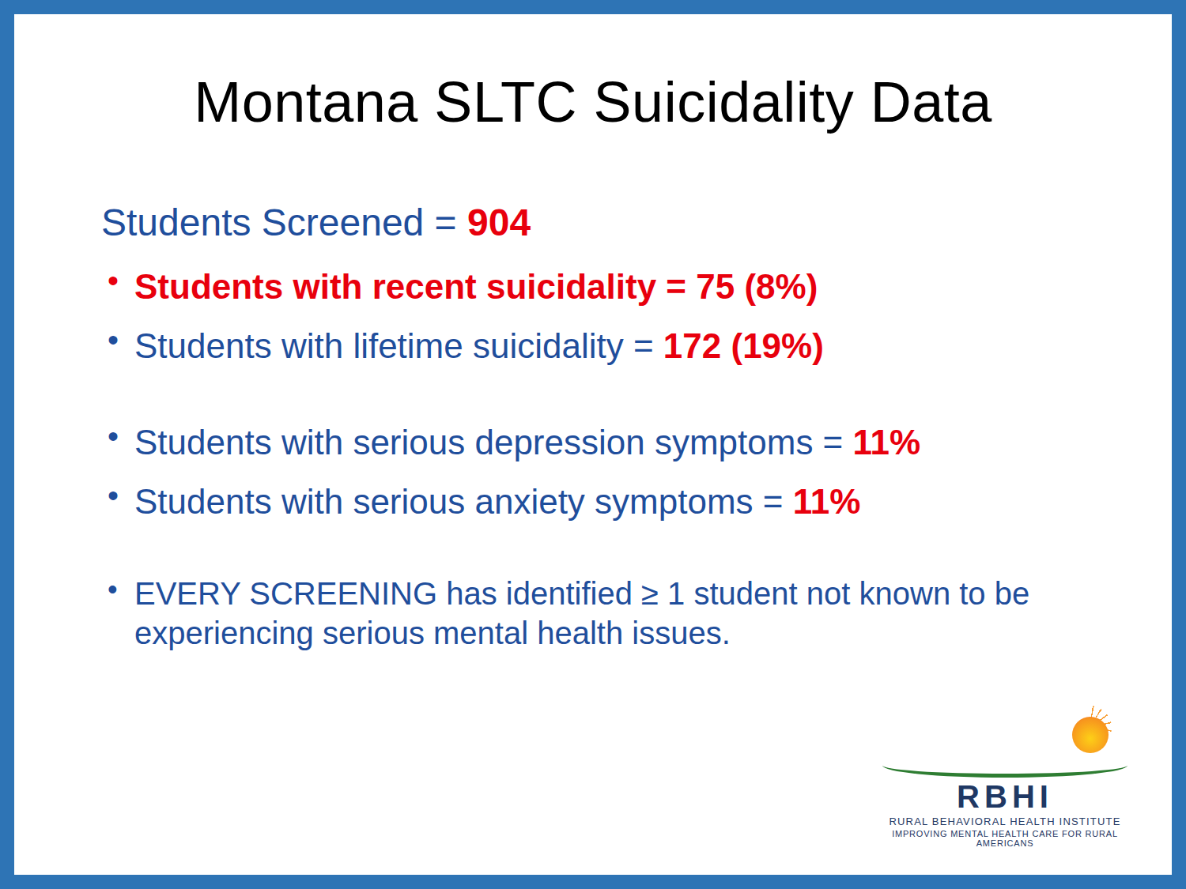Montana SLTC Suicidality Data
Students Screened = 904
Students with recent suicidality = 75 (8%)
Students with lifetime suicidality = 172 (19%)
Students with serious depression symptoms = 11%
Students with serious anxiety symptoms = 11%
EVERY SCREENING has identified ≥ 1 student not known to be experiencing serious mental health issues.
RBHI
RURAL BEHAVIORAL HEALTH INSTITUTE
IMPROVING MENTAL HEALTH CARE FOR RURAL AMERICANS